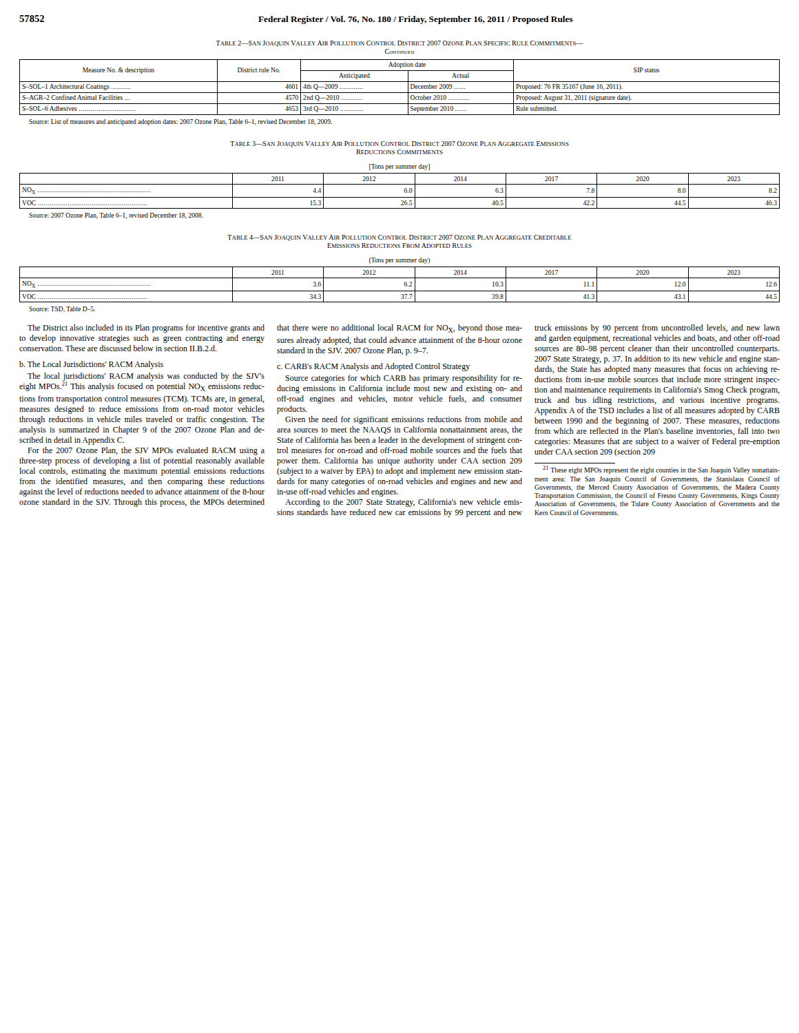57852 Federal Register / Vol. 76, No. 180 / Friday, September 16, 2011 / Proposed Rules
T ABLE 2—S AN J OAQUIN V ALLEY A IR P OLLUTION C ONTROL D ISTRICT 2007 O ZONE P LAN S PECIFIC R ULE C OMMITMENTS — Continued
| Measure No. & description | District rule No. | Adoption date | SIP status |
| --- | --- | --- | --- |
| Anticipated | Actual |
| S–SOL–1 Architectural Coatings .......... | 4601 | 4th Q—2009 ............ | December 2009 ...... | Proposed: 76 FR 35167 (June 16, 2011). |
| S–AGR–2 Confined Animal Facilities ... | 4570 | 2nd Q—2010 ........... | October 2010 ........... | Proposed: August 31, 2011 (signature date). |
| S–SOL–6 Adhesives ............................. | 4653 | 3rd Q—2010 ............ | September 2010 ...... | Rule submitted. |
Source: List of measures and anticipated adoption dates: 2007 Ozone Plan, Table 6–1, revised December 18, 2009.
T ABLE 3—S AN J OAQUIN V ALLEY A IR P OLLUTION C ONTROL D ISTRICT 2007 O ZONE P LAN A GGREGATE E MISSIONS R EDUCTIONS C OMMITMENTS
[Tons per summer day]
| | 2011 | 2012 | 2014 | 2017 | 2020 | 2023 |
| --- | --- | --- | --- | --- | --- | --- |
| NO X ......................................................... | 4.4 | 6.0 | 6.3 | 7.8 | 8.0 | 8.2 |
| VOC ....................................................... | 15.3 | 26.5 | 40.5 | 42.2 | 44.5 | 46.3 |
Source: 2007 Ozone Plan, Table 6–1, revised December 18, 2008.
T ABLE 4—S AN J OAQUIN V ALLEY A IR P OLLUTION C ONTROL D ISTRICT 2007 O ZONE P LAN A GGREGATE C REDITABLE E MISSIONS R EDUCTIONS F ROM A DOPTED R ULES
(Tons per summer day)
| | 2011 | 2012 | 2014 | 2017 | 2020 | 2023 |
| --- | --- | --- | --- | --- | --- | --- |
| NO X ......................................................... | 3.6 | 6.2 | 10.3 | 11.1 | 12.0 | 12.6 |
| VOC ....................................................... | 34.3 | 37.7 | 39.8 | 41.3 | 43.1 | 44.5 |
Source: TSD, Table D–5.
The District also included in its Plan programs for incentive grants and to develop innovative strategies such as green contracting and energy conservation. These are discussed below in section II.B.2.d.
b. The Local Jurisdictions' RACM Analysis
The local jurisdictions' RACM analysis was conducted by the SJV's eight MPOs.21 This analysis focused on potential NOX emissions reductions from transportation control measures (TCM). TCMs are, in general, measures designed to reduce emissions from on-road motor vehicles through reductions in vehicle miles traveled or traffic congestion. The analysis is summarized in Chapter 9 of the 2007 Ozone Plan and described in detail in Appendix C.
For the 2007 Ozone Plan, the SJV MPOs evaluated RACM using a three-step process of developing a list of potential reasonably available local controls, estimating the maximum potential emissions reductions from the identified measures, and then comparing these reductions against the level of reductions needed to advance attainment of the 8-hour ozone standard in the SJV. Through this process, the MPOs determined that there were no additional local RACM for NOX, beyond those measures already adopted, that could advance attainment of the 8-hour ozone standard in the SJV. 2007 Ozone Plan, p. 9–7.
c. CARB's RACM Analysis and Adopted Control Strategy
Source categories for which CARB has primary responsibility for reducing emissions in California include most new and existing on- and off-road engines and vehicles, motor vehicle fuels, and consumer products.
Given the need for significant emissions reductions from mobile and area sources to meet the NAAQS in California nonattainment areas, the State of California has been a leader in the development of stringent control measures for on-road and off-road mobile sources and the fuels that power them. California has unique authority under CAA section 209 (subject to a waiver by EPA) to adopt and implement new emission standards for many categories of on-road vehicles and engines and new and in-use off-road vehicles and engines.
According to the 2007 State Strategy, California's new vehicle emissions standards have reduced new car emissions by 99 percent and new truck emissions by 90 percent from uncontrolled levels, and new lawn and garden equipment, recreational vehicles and boats, and other off-road sources are 80–98 percent cleaner than their uncontrolled counterparts. 2007 State Strategy, p. 37. In addition to its new vehicle and engine standards, the State has adopted many measures that focus on achieving reductions from in-use mobile sources that include more stringent inspection and maintenance requirements in California's Smog Check program, truck and bus idling restrictions, and various incentive programs. Appendix A of the TSD includes a list of all measures adopted by CARB between 1990 and the beginning of 2007. These measures, reductions from which are reflected in the Plan's baseline inventories, fall into two categories: Measures that are subject to a waiver of Federal pre-emption under CAA section 209 (section 209
21 These eight MPOs represent the eight counties in the San Joaquin Valley nonattainment area: The San Joaquin Council of Governments, the Stanislaus Council of Governments, the Merced County Association of Governments, the Madera County Transportation Commission, the Council of Fresno County Governments, Kings County Association of Governments, the Tulare County Association of Governments and the Kern Council of Governments.